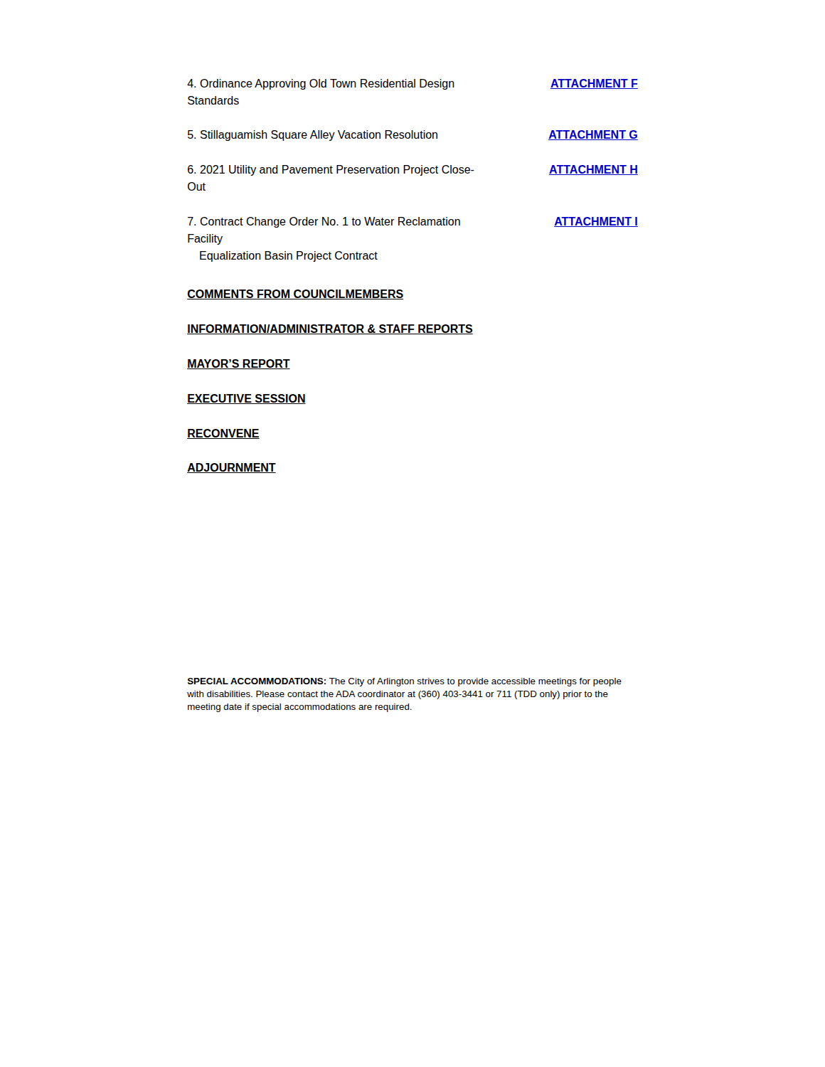4. Ordinance Approving Old Town Residential Design Standards ATTACHMENT F
5. Stillaguamish Square Alley Vacation Resolution ATTACHMENT G
6. 2021 Utility and Pavement Preservation Project Close-Out ATTACHMENT H
7. Contract Change Order No. 1 to Water Reclamation FacilityEqualization Basin Project Contract ATTACHMENT I
COMMENTS FROM COUNCILMEMBERS
INFORMATION/ADMINISTRATOR & STAFF REPORTS
MAYOR’S REPORT
EXECUTIVE SESSION
RECONVENE
ADJOURNMENT
SPECIAL ACCOMMODATIONS: The City of Arlington strives to provide accessible meetings for people with disabilities. Please contact the ADA coordinator at (360) 403-3441 or 711 (TDD only) prior to the meeting date if special accommodations are required.